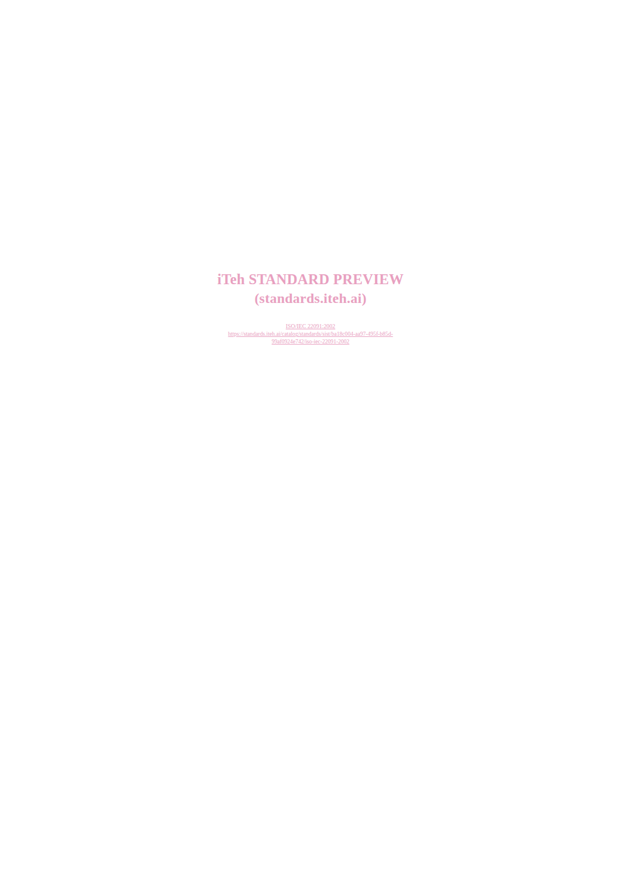iTeh STANDARD PREVIEW
(standards.iteh.ai)
ISO/IEC 22091:2002
https://standards.iteh.ai/catalog/standards/sist/ba18c004-aa97-495f-b85d-
99af0924e742/iso-iec-22091-2002